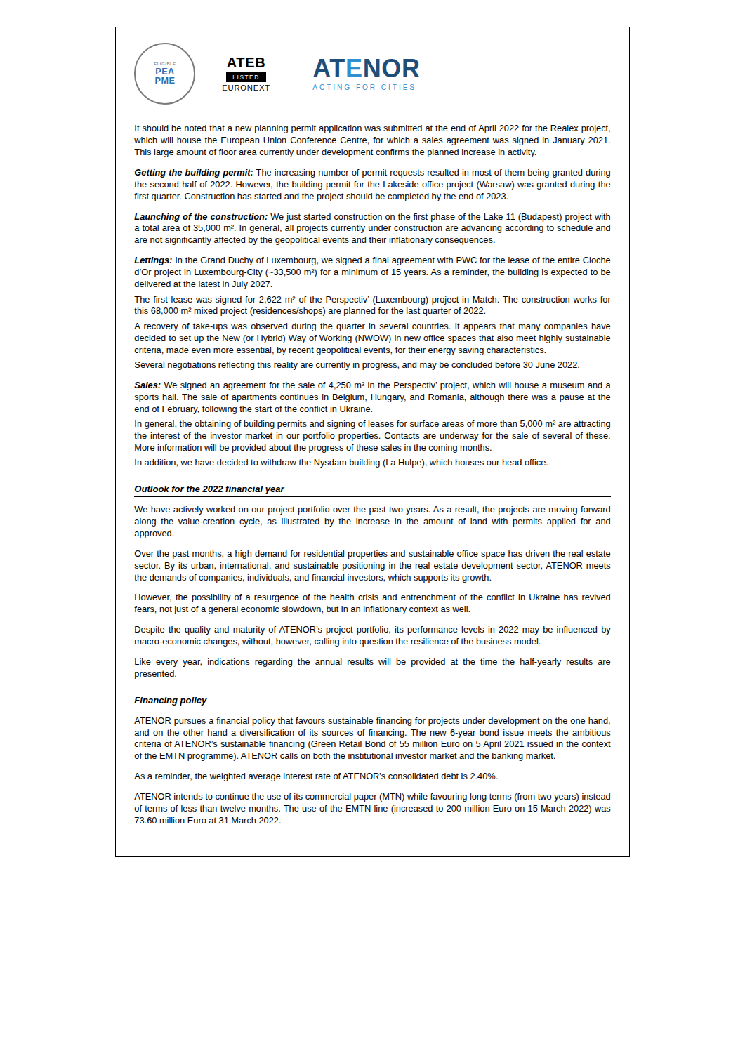Eligible
PEA
PME
ATEB
LISTED
EURONEXT
ATENOR
Acting for cities
It should be noted that a new planning permit application was submitted at the end of April 2022 for the Realex project, which will house the European Union Conference Centre, for which a sales agreement was signed in January 2021. This large amount of floor area currently under development confirms the planned increase in activity.
Getting the building permit: The increasing number of permit requests resulted in most of them being granted during the second half of 2022. However, the building permit for the Lakeside office project (Warsaw) was granted during the first quarter. Construction has started and the project should be completed by the end of 2023.
Launching of the construction: We just started construction on the first phase of the Lake 11 (Budapest) project with a total area of 35,000 m². In general, all projects currently under construction are advancing according to schedule and are not significantly affected by the geopolitical events and their inflationary consequences.
Lettings: In the Grand Duchy of Luxembourg, we signed a final agreement with PWC for the lease of the entire Cloche d’Or project in Luxembourg-City (~33,500 m²) for a minimum of 15 years. As a reminder, the building is expected to be delivered at the latest in July 2027.
The first lease was signed for 2,622 m² of the Perspectiv’ (Luxembourg) project in Match. The construction works for this 68,000 m² mixed project (residences/shops) are planned for the last quarter of 2022.
A recovery of take-ups was observed during the quarter in several countries. It appears that many companies have decided to set up the New (or Hybrid) Way of Working (NWOW) in new office spaces that also meet highly sustainable criteria, made even more essential, by recent geopolitical events, for their energy saving characteristics.
Several negotiations reflecting this reality are currently in progress, and may be concluded before 30 June 2022.
Sales: We signed an agreement for the sale of 4,250 m² in the Perspectiv’ project, which will house a museum and a sports hall. The sale of apartments continues in Belgium, Hungary, and Romania, although there was a pause at the end of February, following the start of the conflict in Ukraine.
In general, the obtaining of building permits and signing of leases for surface areas of more than 5,000 m² are attracting the interest of the investor market in our portfolio properties. Contacts are underway for the sale of several of these. More information will be provided about the progress of these sales in the coming months.
In addition, we have decided to withdraw the Nysdam building (La Hulpe), which houses our head office.
Outlook for the 2022 financial year
We have actively worked on our project portfolio over the past two years. As a result, the projects are moving forward along the value-creation cycle, as illustrated by the increase in the amount of land with permits applied for and approved.
Over the past months, a high demand for residential properties and sustainable office space has driven the real estate sector. By its urban, international, and sustainable positioning in the real estate development sector, ATENOR meets the demands of companies, individuals, and financial investors, which supports its growth.
However, the possibility of a resurgence of the health crisis and entrenchment of the conflict in Ukraine has revived fears, not just of a general economic slowdown, but in an inflationary context as well.
Despite the quality and maturity of ATENOR’s project portfolio, its performance levels in 2022 may be influenced by macro-economic changes, without, however, calling into question the resilience of the business model.
Like every year, indications regarding the annual results will be provided at the time the half-yearly results are presented.
Financing policy
ATENOR pursues a financial policy that favours sustainable financing for projects under development on the one hand, and on the other hand a diversification of its sources of financing. The new 6-year bond issue meets the ambitious criteria of ATENOR’s sustainable financing (Green Retail Bond of 55 million Euro on 5 April 2021 issued in the context of the EMTN programme). ATENOR calls on both the institutional investor market and the banking market.
As a reminder, the weighted average interest rate of ATENOR's consolidated debt is 2.40%.
ATENOR intends to continue the use of its commercial paper (MTN) while favouring long terms (from two years) instead of terms of less than twelve months. The use of the EMTN line (increased to 200 million Euro on 15 March 2022) was 73.60 million Euro at 31 March 2022.